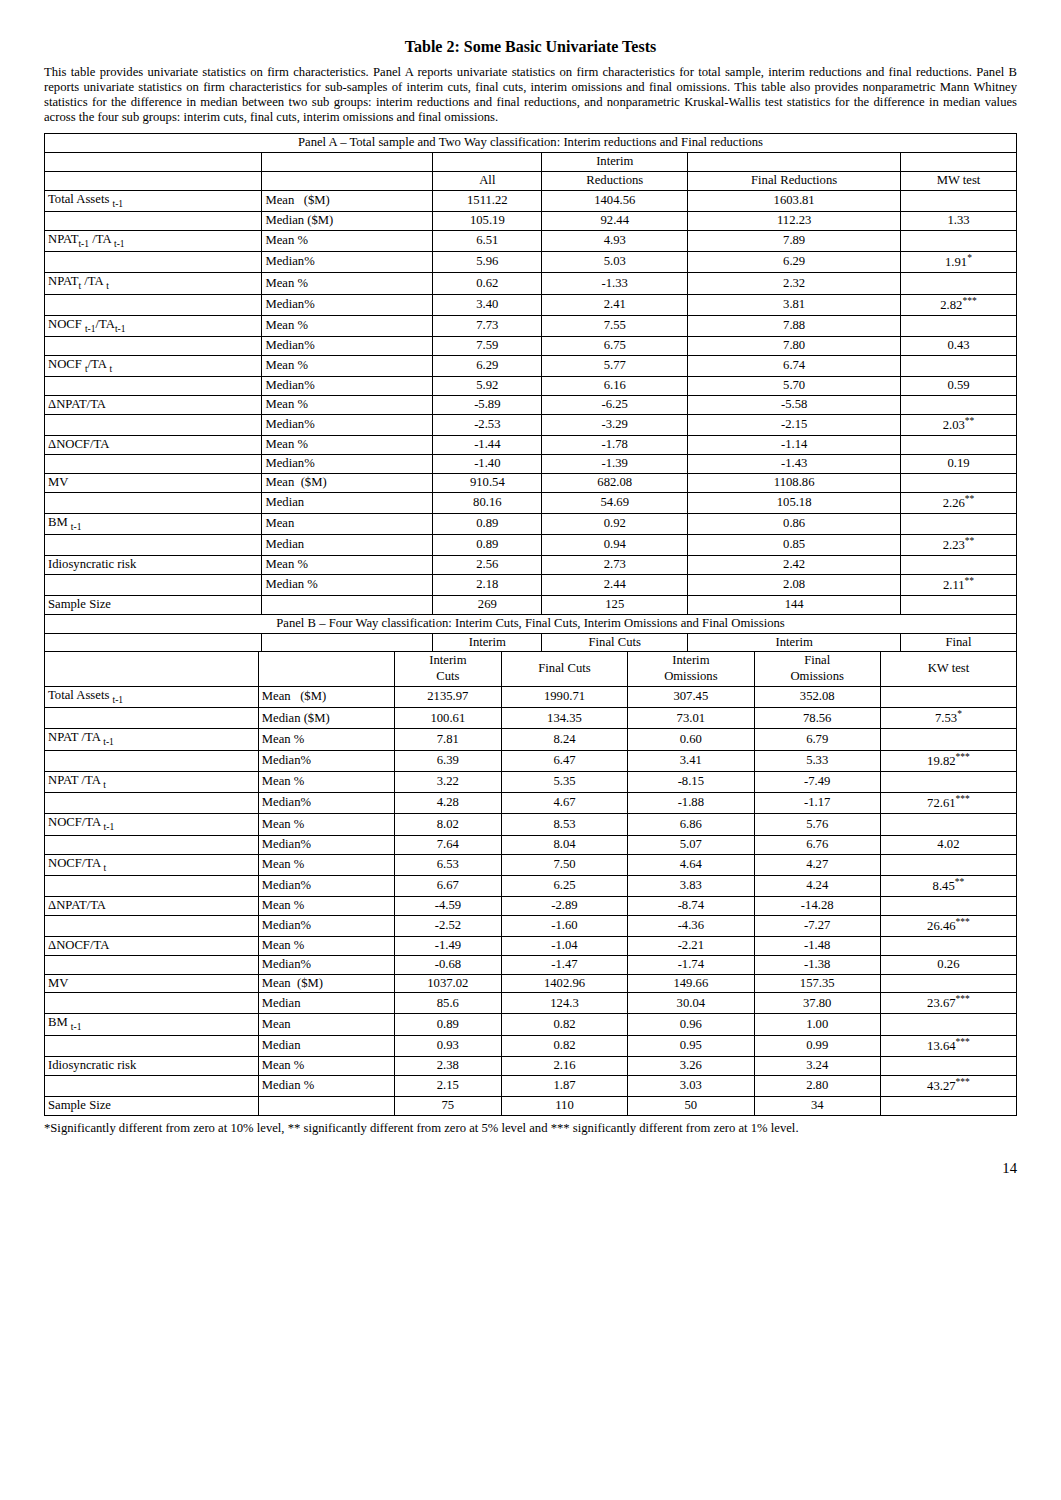Table 2: Some Basic Univariate Tests
This table provides univariate statistics on firm characteristics. Panel A reports univariate statistics on firm characteristics for total sample, interim reductions and final reductions. Panel B reports univariate statistics on firm characteristics for sub-samples of interim cuts, final cuts, interim omissions and final omissions. This table also provides nonparametric Mann Whitney statistics for the difference in median between two sub groups: interim reductions and final reductions, and nonparametric Kruskal-Wallis test statistics for the difference in median values across the four sub groups: interim cuts, final cuts, interim omissions and final omissions.
| Panel A – Total sample and Two Way classification: Interim reductions and Final reductions |
| | | | Interim | | |
| | | All | Reductions | Final Reductions | MW test |
| Total Assets t-1 | Mean ($M) | 1511.22 | 1404.56 | 1603.81 | |
| | Median ($M) | 105.19 | 92.44 | 112.23 | 1.33 |
| NPAT t-1 /TA t-1 | Mean % | 6.51 | 4.93 | 7.89 | |
| | Median% | 5.96 | 5.03 | 6.29 | 1.91 * |
| NPAT t /TA t | Mean % | 0.62 | -1.33 | 2.32 | |
| | Median% | 3.40 | 2.41 | 3.81 | 2.82 *** |
| NOCF t-1 /TA t-1 | Mean % | 7.73 | 7.55 | 7.88 | |
| | Median% | 7.59 | 6.75 | 7.80 | 0.43 |
| NOCF t /TA t | Mean % | 6.29 | 5.77 | 6.74 | |
| | Median% | 5.92 | 6.16 | 5.70 | 0.59 |
| ΔNPAT/TA | Mean % | -5.89 | -6.25 | -5.58 | |
| | Median% | -2.53 | -3.29 | -2.15 | 2.03 ** |
| ΔNOCF/TA | Mean % | -1.44 | -1.78 | -1.14 | |
| | Median% | -1.40 | -1.39 | -1.43 | 0.19 |
| MV | Mean ($M) | 910.54 | 682.08 | 1108.86 | |
| | Median | 80.16 | 54.69 | 105.18 | 2.26 ** |
| BM t-1 | Mean | 0.89 | 0.92 | 0.86 | |
| | Median | 0.89 | 0.94 | 0.85 | 2.23 ** |
| Idiosyncratic risk | Mean % | 2.56 | 2.73 | 2.42 | |
| | Median % | 2.18 | 2.44 | 2.08 | 2.11 ** |
| Sample Size | | 269 | 125 | 144 | |
| Panel B – Four Way classification: Interim Cuts, Final Cuts, Interim Omissions and Final Omissions |
| | | Interim | Final Cuts | Interim | Final | |
| | | Interim Cuts | Final Cuts | Interim Omissions | Final Omissions | KW test |
| Total Assets t-1 | Mean ($M) | 2135.97 | 1990.71 | 307.45 | 352.08 | |
| | Median ($M) | 100.61 | 134.35 | 73.01 | 78.56 | 7.53 * |
| NPAT /TA t-1 | Mean % | 7.81 | 8.24 | 0.60 | 6.79 | |
| | Median% | 6.39 | 6.47 | 3.41 | 5.33 | 19.82 *** |
| NPAT /TA t | Mean % | 3.22 | 5.35 | -8.15 | -7.49 | |
| | Median% | 4.28 | 4.67 | -1.88 | -1.17 | 72.61 *** |
| NOCF/TA t-1 | Mean % | 8.02 | 8.53 | 6.86 | 5.76 | |
| | Median% | 7.64 | 8.04 | 5.07 | 6.76 | 4.02 |
| NOCF/TA t | Mean % | 6.53 | 7.50 | 4.64 | 4.27 | |
| | Median% | 6.67 | 6.25 | 3.83 | 4.24 | 8.45 ** |
| ΔNPAT/TA | Mean % | -4.59 | -2.89 | -8.74 | -14.28 | |
| | Median% | -2.52 | -1.60 | -4.36 | -7.27 | 26.46 *** |
| ΔNOCF/TA | Mean % | -1.49 | -1.04 | -2.21 | -1.48 | |
| | Median% | -0.68 | -1.47 | -1.74 | -1.38 | 0.26 |
| MV | Mean ($M) | 1037.02 | 1402.96 | 149.66 | 157.35 | |
| | Median | 85.6 | 124.3 | 30.04 | 37.80 | 23.67 *** |
| BM t-1 | Mean | 0.89 | 0.82 | 0.96 | 1.00 | |
| | Median | 0.93 | 0.82 | 0.95 | 0.99 | 13.64 *** |
| Idiosyncratic risk | Mean % | 2.38 | 2.16 | 3.26 | 3.24 | |
| | Median % | 2.15 | 1.87 | 3.03 | 2.80 | 43.27 *** |
| Sample Size | | 75 | 110 | 50 | 34 | |
*Significantly different from zero at 10% level, ** significantly different from zero at 5% level and *** significantly different from zero at 1% level.
14